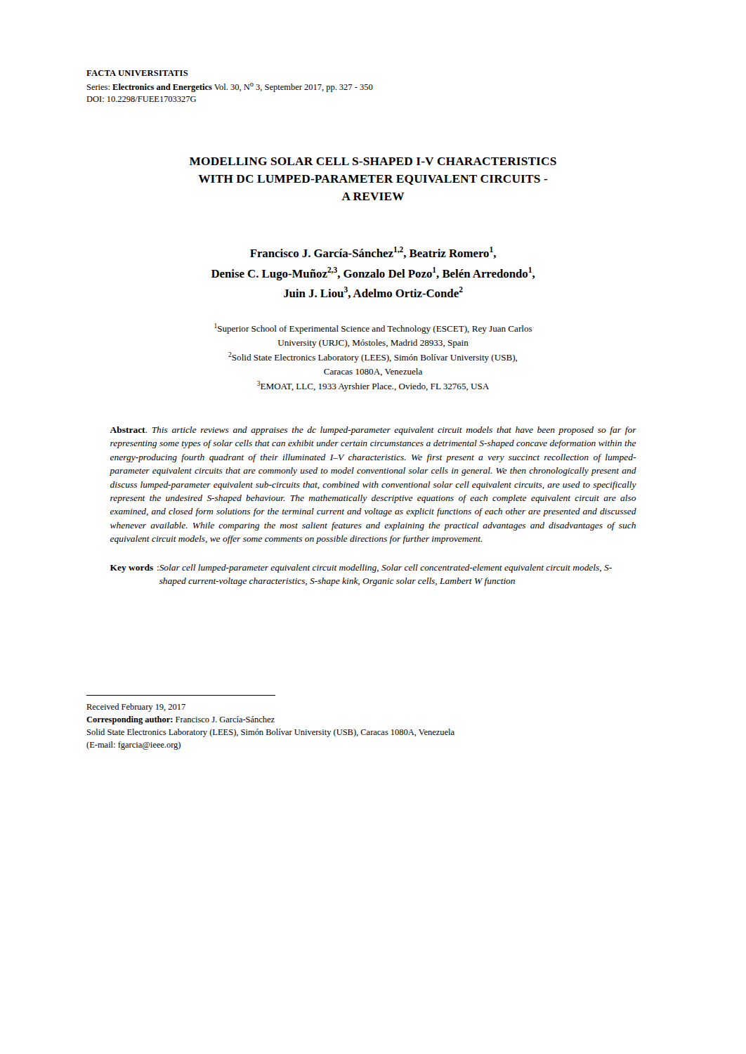FACTA UNIVERSITATIS
Series: Electronics and Energetics Vol. 30, No 3, September 2017, pp. 327 - 350
DOI: 10.2298/FUEE1703327G
Modelling Solar Cell S-Shaped I-V Characteristics
with DC Lumped-Parameter Equivalent Circuits -
A Review
Francisco J. García-Sánchez1,2, Beatriz Romero1,
Denise C. Lugo-Muñoz2,3, Gonzalo Del Pozo1, Belén Arredondo1,
Juin J. Liou3, Adelmo Ortiz-Conde2
1Superior School of Experimental Science and Technology (ESCET), Rey Juan Carlos
University (URJC), Móstoles, Madrid 28933, Spain
2Solid State Electronics Laboratory (LEES), Simón Bolívar University (USB),
Caracas 1080A, Venezuela
3EMOAT, LLC, 1933 Ayrshier Place., Oviedo, FL 32765, USA
Abstract. This article reviews and appraises the dc lumped-parameter equivalent circuit models that have been proposed so far for representing some types of solar cells that can exhibit under certain circumstances a detrimental S-shaped concave deformation within the energy-producing fourth quadrant of their illuminated I–V characteristics. We first present a very succinct recollection of lumped-parameter equivalent circuits that are commonly used to model conventional solar cells in general. We then chronologically present and discuss lumped-parameter equivalent sub-circuits that, combined with conventional solar cell equivalent circuits, are used to specifically represent the undesired S-shaped behaviour. The mathematically descriptive equations of each complete equivalent circuit are also examined, and closed form solutions for the terminal current and voltage as explicit functions of each other are presented and discussed whenever available. While comparing the most salient features and explaining the practical advantages and disadvantages of such equivalent circuit models, we offer some comments on possible directions for further improvement.
Key words: Solar cell lumped-parameter equivalent circuit modelling, Solar cell concentrated-element equivalent circuit models, S-shaped current-voltage characteristics, S-shape kink, Organic solar cells, Lambert W function
Received February 19, 2017
Corresponding author: Francisco J. García-Sánchez
Solid State Electronics Laboratory (LEES), Simón Bolívar University (USB), Caracas 1080A, Venezuela
(E-mail: fgarcia@ieee.org)